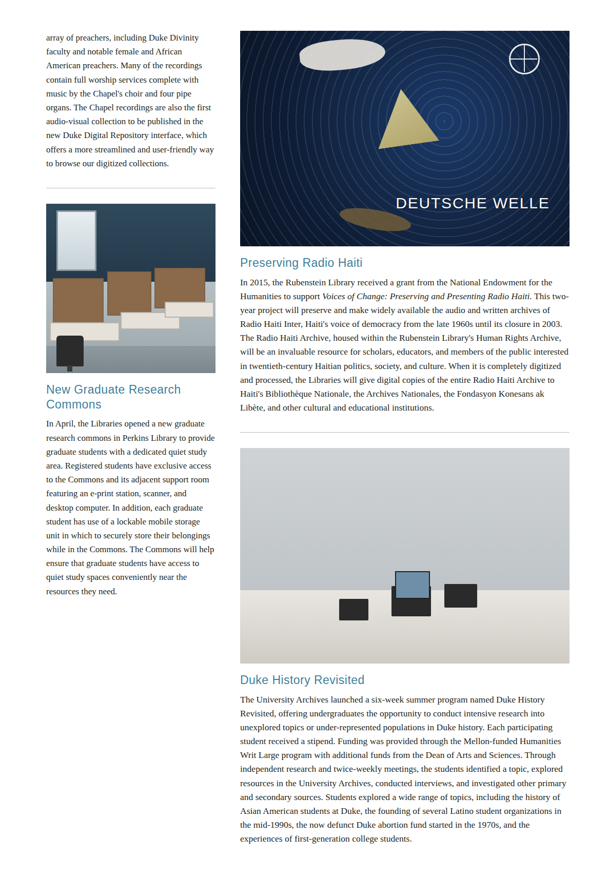array of preachers, including Duke Divinity faculty and notable female and African American preachers. Many of the recordings contain full worship services complete with music by the Chapel's choir and four pipe organs. The Chapel recordings are also the first audio-visual collection to be published in the new Duke Digital Repository interface, which offers a more streamlined and user-friendly way to browse our digitized collections.
New Graduate Research Commons
In April, the Libraries opened a new graduate research commons in Perkins Library to provide graduate students with a dedicated quiet study area. Registered students have exclusive access to the Commons and its adjacent support room featuring an e-print station, scanner, and desktop computer. In addition, each graduate student has use of a lockable mobile storage unit in which to securely store their belongings while in the Commons. The Commons will help ensure that graduate students have access to quiet study spaces conveniently near the resources they need.
DEUTSCHE WELLE
Preserving Radio Haiti
In 2015, the Rubenstein Library received a grant from the National Endowment for the Humanities to support Voices of Change: Preserving and Presenting Radio Haiti. This two-year project will preserve and make widely available the audio and written archives of Radio Haiti Inter, Haiti's voice of democracy from the late 1960s until its closure in 2003. The Radio Haiti Archive, housed within the Rubenstein Library's Human Rights Archive, will be an invaluable resource for scholars, educators, and members of the public interested in twentieth-century Haitian politics, society, and culture. When it is completely digitized and processed, the Libraries will give digital copies of the entire Radio Haiti Archive to Haiti's Bibliothèque Nationale, the Archives Nationales, the Fondasyon Konesans ak Libète, and other cultural and educational institutions.
Duke History Revisited
The University Archives launched a six-week summer program named Duke History Revisited, offering undergraduates the opportunity to conduct intensive research into unexplored topics or under-represented populations in Duke history. Each participating student received a stipend. Funding was provided through the Mellon-funded Humanities Writ Large program with additional funds from the Dean of Arts and Sciences. Through independent research and twice-weekly meetings, the students identified a topic, explored resources in the University Archives, conducted interviews, and investigated other primary and secondary sources. Students explored a wide range of topics, including the history of Asian American students at Duke, the founding of several Latino student organizations in the mid-1990s, the now defunct Duke abortion fund started in the 1970s, and the experiences of first-generation college students.